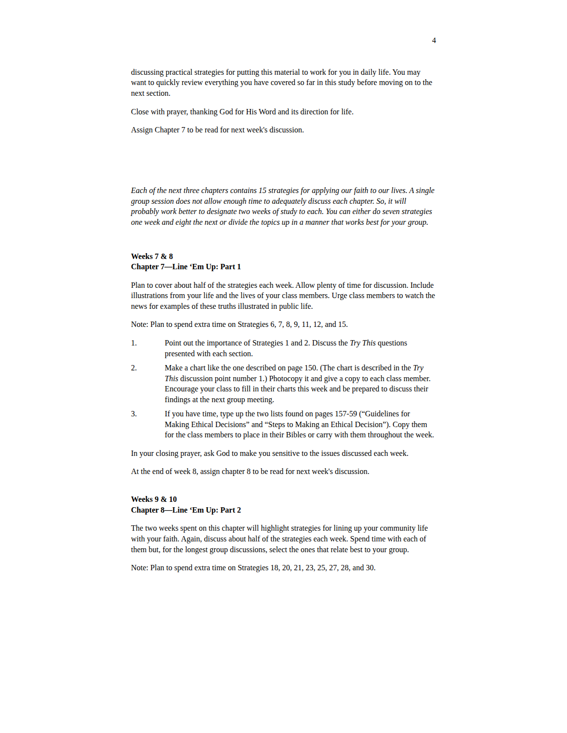4
discussing practical strategies for putting this material to work for you in daily life. You may want to quickly review everything you have covered so far in this study before moving on to the next section.
Close with prayer, thanking God for His Word and its direction for life.
Assign Chapter 7 to be read for next week's discussion.
Each of the next three chapters contains 15 strategies for applying our faith to our lives. A single group session does not allow enough time to adequately discuss each chapter. So, it will probably work better to designate two weeks of study to each. You can either do seven strategies one week and eight the next or divide the topics up in a manner that works best for your group.
Weeks 7 & 8
Chapter 7—Line ‘Em Up: Part 1
Plan to cover about half of the strategies each week. Allow plenty of time for discussion. Include illustrations from your life and the lives of your class members. Urge class members to watch the news for examples of these truths illustrated in public life.
Note: Plan to spend extra time on Strategies 6, 7, 8, 9, 11, 12, and 15.
1. Point out the importance of Strategies 1 and 2. Discuss the Try This questions presented with each section.
2. Make a chart like the one described on page 150. (The chart is described in the Try This discussion point number 1.) Photocopy it and give a copy to each class member. Encourage your class to fill in their charts this week and be prepared to discuss their findings at the next group meeting.
3. If you have time, type up the two lists found on pages 157-59 (“Guidelines for Making Ethical Decisions” and “Steps to Making an Ethical Decision”). Copy them for the class members to place in their Bibles or carry with them throughout the week.
In your closing prayer, ask God to make you sensitive to the issues discussed each week.
At the end of week 8, assign chapter 8 to be read for next week's discussion.
Weeks 9 & 10
Chapter 8—Line ‘Em Up: Part 2
The two weeks spent on this chapter will highlight strategies for lining up your community life with your faith. Again, discuss about half of the strategies each week. Spend time with each of them but, for the longest group discussions, select the ones that relate best to your group.
Note: Plan to spend extra time on Strategies 18, 20, 21, 23, 25, 27, 28, and 30.